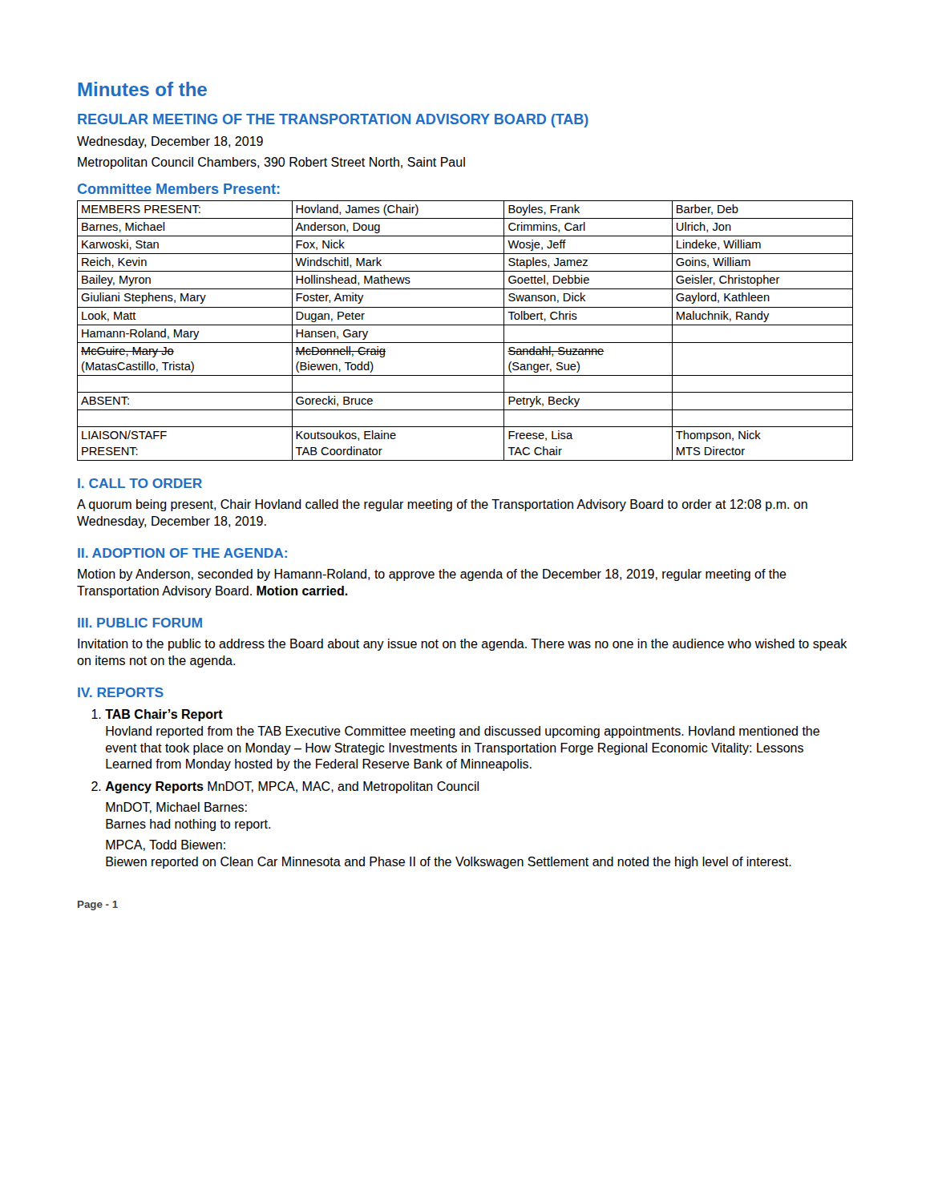Minutes of the
REGULAR MEETING OF THE TRANSPORTATION ADVISORY BOARD (TAB)
Wednesday, December 18, 2019
Metropolitan Council Chambers, 390 Robert Street North, Saint Paul
Committee Members Present:
| MEMBERS PRESENT: | Hovland, James (Chair) | Boyles, Frank | Barber, Deb |
| Barnes, Michael | Anderson, Doug | Crimmins, Carl | Ulrich, Jon |
| Karwoski, Stan | Fox, Nick | Wosje, Jeff | Lindeke, William |
| Reich, Kevin | Windschitl, Mark | Staples, Jamez | Goins, William |
| Bailey, Myron | Hollinshead, Mathews | Goettel, Debbie | Geisler, Christopher |
| Giuliani Stephens, Mary | Foster, Amity | Swanson, Dick | Gaylord, Kathleen |
| Look, Matt | Dugan, Peter | Tolbert, Chris | Maluchnik, Randy |
| Hamann-Roland, Mary | Hansen, Gary | | |
| McGuire, Mary Jo (MatasCastillo, Trista) | McDonnell, Craig (Biewen, Todd) | Sandahl, Suzanne (Sanger, Sue) | |
| ABSENT: | Gorecki, Bruce | Petryk, Becky | |
| LIAISON/STAFF PRESENT: | Koutsoukos, Elaine TAB Coordinator | Freese, Lisa TAC Chair | Thompson, Nick MTS Director |
I. CALL TO ORDER
A quorum being present, Chair Hovland called the regular meeting of the Transportation Advisory Board to order at 12:08 p.m. on Wednesday, December 18, 2019.
II. ADOPTION OF THE AGENDA:
Motion by Anderson, seconded by Hamann-Roland, to approve the agenda of the December 18, 2019, regular meeting of the Transportation Advisory Board. Motion carried.
III. PUBLIC FORUM
Invitation to the public to address the Board about any issue not on the agenda. There was no one in the audience who wished to speak on items not on the agenda.
IV. REPORTS
TAB Chair’s Report
Hovland reported from the TAB Executive Committee meeting and discussed upcoming appointments. Hovland mentioned the event that took place on Monday – How Strategic Investments in Transportation Forge Regional Economic Vitality: Lessons Learned from Monday hosted by the Federal Reserve Bank of Minneapolis.
Agency Reports MnDOT, MPCA, MAC, and Metropolitan Council
MnDOT, Michael Barnes:
Barnes had nothing to report.
MPCA, Todd Biewen:
Biewen reported on Clean Car Minnesota and Phase II of the Volkswagen Settlement and noted the high level of interest.
Page - 1